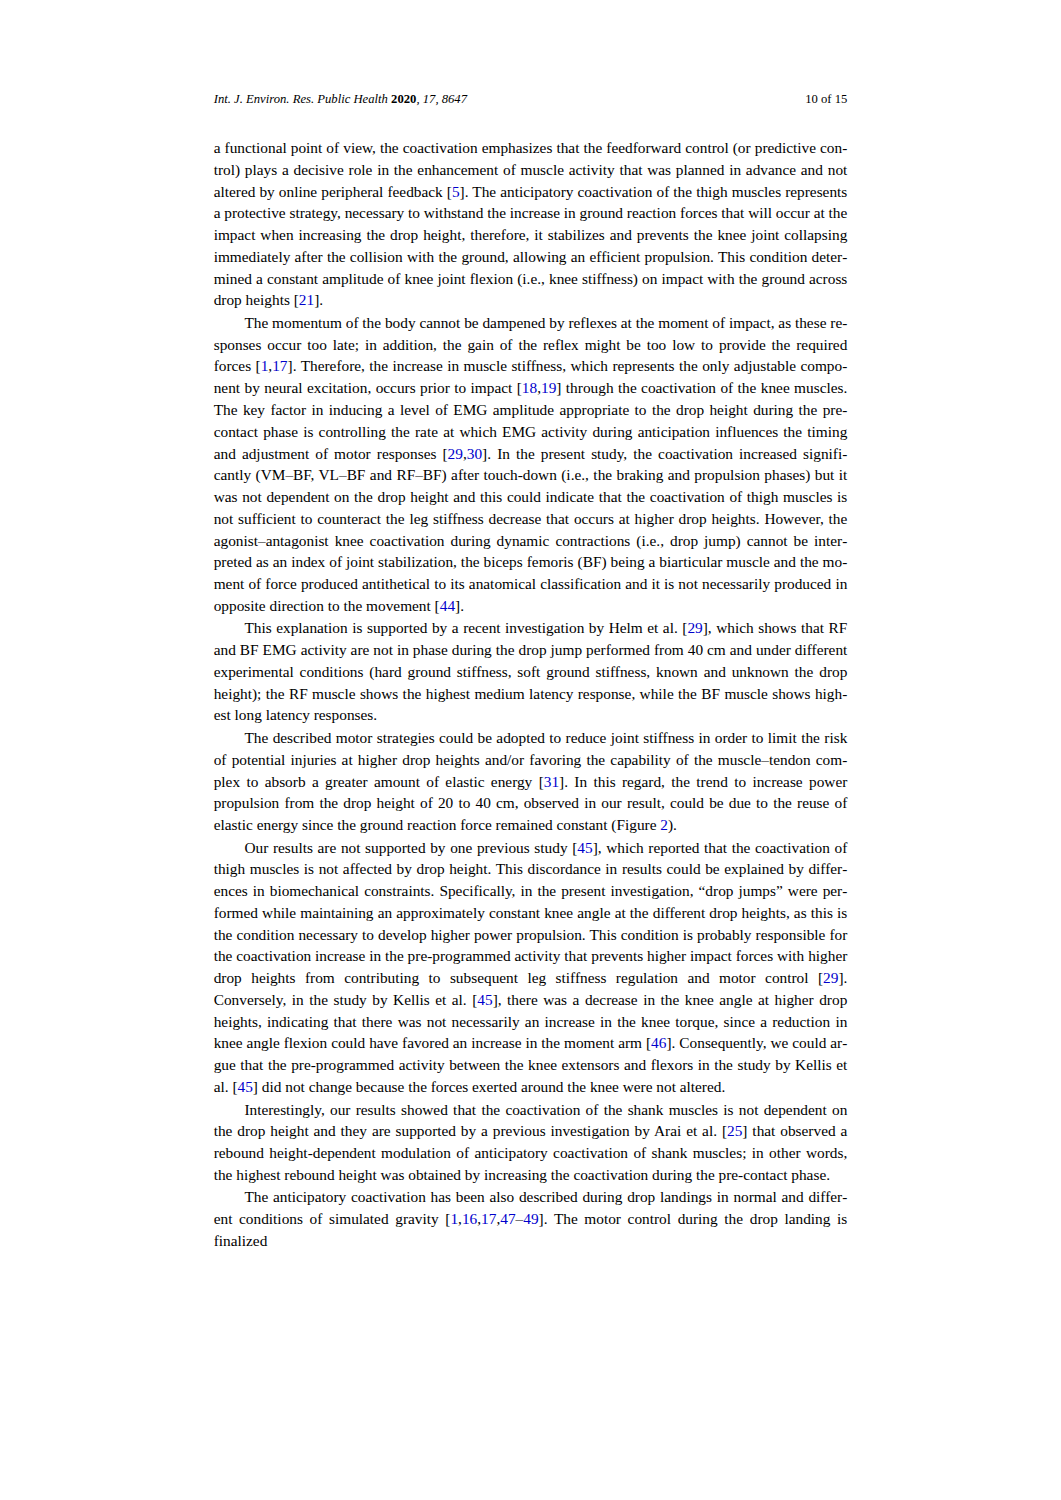Int. J. Environ. Res. Public Health 2020, 17, 8647
10 of 15
a functional point of view, the coactivation emphasizes that the feedforward control (or predictive control) plays a decisive role in the enhancement of muscle activity that was planned in advance and not altered by online peripheral feedback [5]. The anticipatory coactivation of the thigh muscles represents a protective strategy, necessary to withstand the increase in ground reaction forces that will occur at the impact when increasing the drop height, therefore, it stabilizes and prevents the knee joint collapsing immediately after the collision with the ground, allowing an efficient propulsion. This condition determined a constant amplitude of knee joint flexion (i.e., knee stiffness) on impact with the ground across drop heights [21].
The momentum of the body cannot be dampened by reflexes at the moment of impact, as these responses occur too late; in addition, the gain of the reflex might be too low to provide the required forces [1,17]. Therefore, the increase in muscle stiffness, which represents the only adjustable component by neural excitation, occurs prior to impact [18,19] through the coactivation of the knee muscles. The key factor in inducing a level of EMG amplitude appropriate to the drop height during the pre-contact phase is controlling the rate at which EMG activity during anticipation influences the timing and adjustment of motor responses [29,30]. In the present study, the coactivation increased significantly (VM–BF, VL–BF and RF–BF) after touch-down (i.e., the braking and propulsion phases) but it was not dependent on the drop height and this could indicate that the coactivation of thigh muscles is not sufficient to counteract the leg stiffness decrease that occurs at higher drop heights. However, the agonist–antagonist knee coactivation during dynamic contractions (i.e., drop jump) cannot be interpreted as an index of joint stabilization, the biceps femoris (BF) being a biarticular muscle and the moment of force produced antithetical to its anatomical classification and it is not necessarily produced in opposite direction to the movement [44].
This explanation is supported by a recent investigation by Helm et al. [29], which shows that RF and BF EMG activity are not in phase during the drop jump performed from 40 cm and under different experimental conditions (hard ground stiffness, soft ground stiffness, known and unknown the drop height); the RF muscle shows the highest medium latency response, while the BF muscle shows highest long latency responses.
The described motor strategies could be adopted to reduce joint stiffness in order to limit the risk of potential injuries at higher drop heights and/or favoring the capability of the muscle–tendon complex to absorb a greater amount of elastic energy [31]. In this regard, the trend to increase power propulsion from the drop height of 20 to 40 cm, observed in our result, could be due to the reuse of elastic energy since the ground reaction force remained constant (Figure 2).
Our results are not supported by one previous study [45], which reported that the coactivation of thigh muscles is not affected by drop height. This discordance in results could be explained by differences in biomechanical constraints. Specifically, in the present investigation, “drop jumps” were performed while maintaining an approximately constant knee angle at the different drop heights, as this is the condition necessary to develop higher power propulsion. This condition is probably responsible for the coactivation increase in the pre-programmed activity that prevents higher impact forces with higher drop heights from contributing to subsequent leg stiffness regulation and motor control [29]. Conversely, in the study by Kellis et al. [45], there was a decrease in the knee angle at higher drop heights, indicating that there was not necessarily an increase in the knee torque, since a reduction in knee angle flexion could have favored an increase in the moment arm [46]. Consequently, we could argue that the pre-programmed activity between the knee extensors and flexors in the study by Kellis et al. [45] did not change because the forces exerted around the knee were not altered.
Interestingly, our results showed that the coactivation of the shank muscles is not dependent on the drop height and they are supported by a previous investigation by Arai et al. [25] that observed a rebound height-dependent modulation of anticipatory coactivation of shank muscles; in other words, the highest rebound height was obtained by increasing the coactivation during the pre-contact phase.
The anticipatory coactivation has been also described during drop landings in normal and different conditions of simulated gravity [1,16,17,47–49]. The motor control during the drop landing is finalized